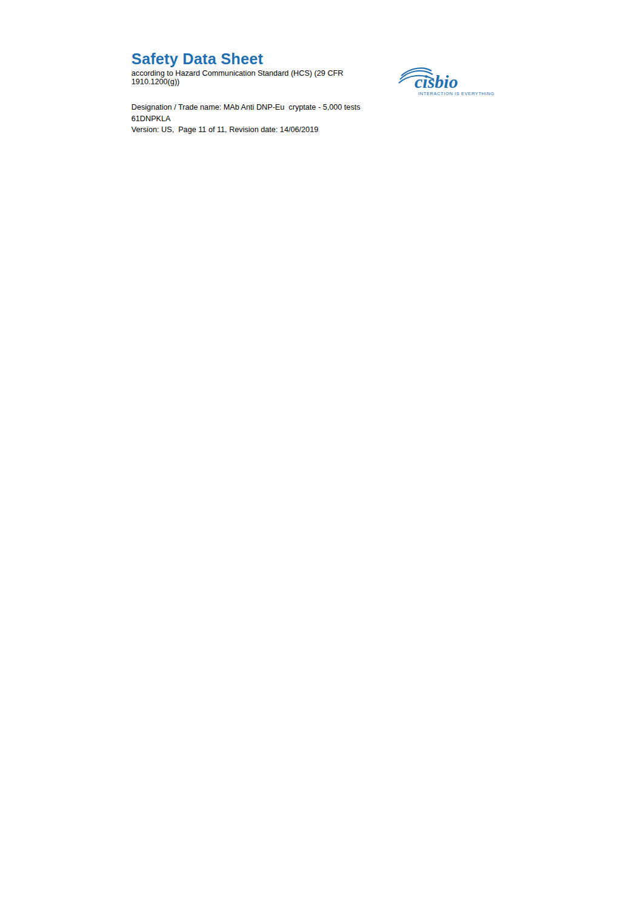Safety Data Sheet
according to Hazard Communication Standard (HCS) (29 CFR 1910.1200(g))
Designation / Trade name: MAb Anti DNP-Eu cryptate - 5,000 tests 61DNPKLA
Version: US, Page 11 of 11, Revision date: 14/06/2019
cisbio INTERACTION IS EVERYTHING
_______________________________________________________________________________________________